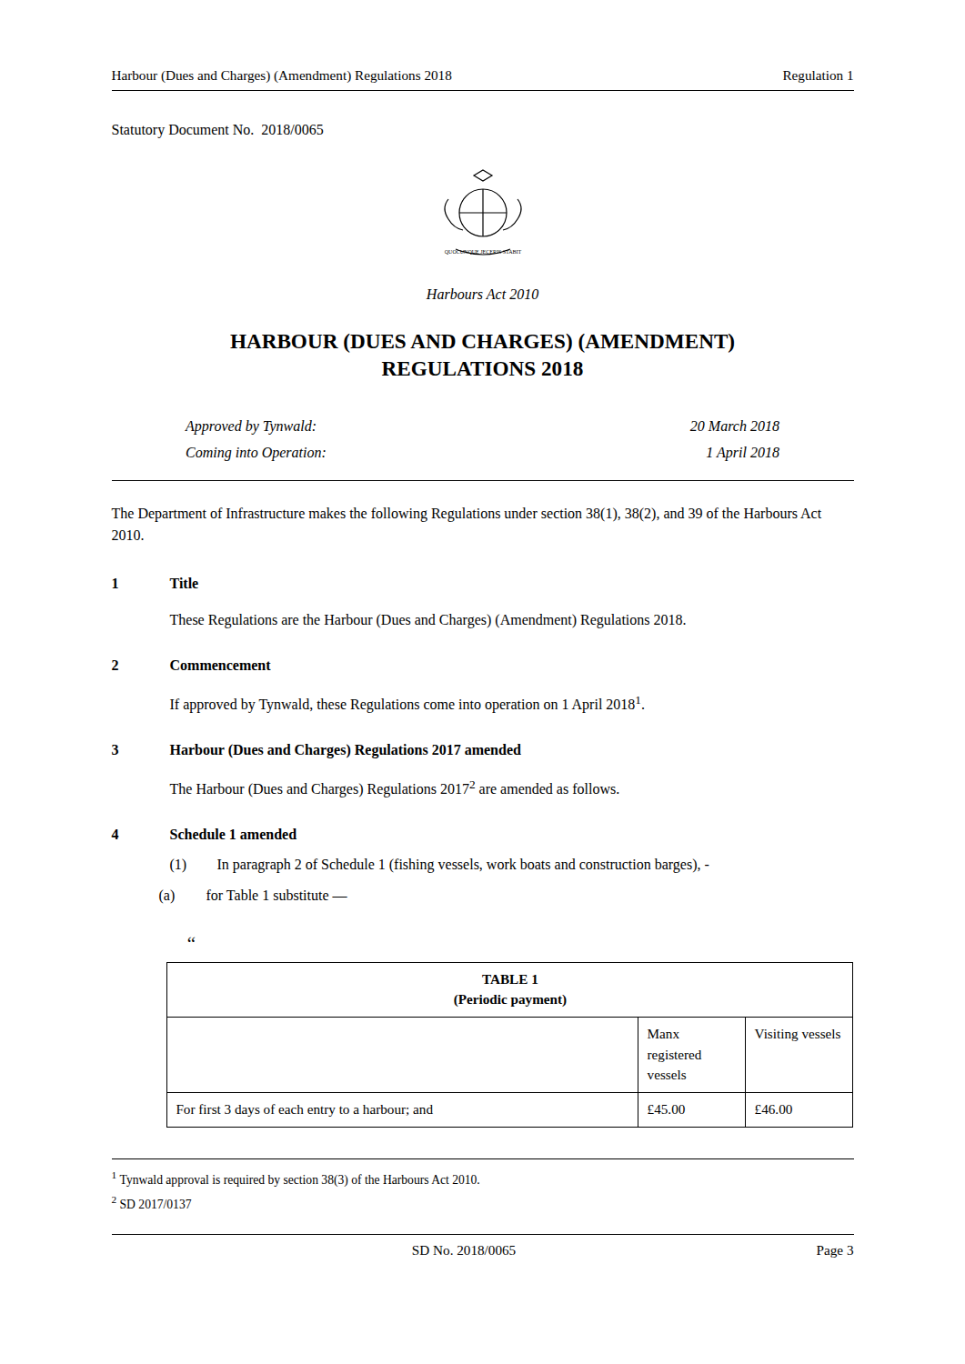Harbour (Dues and Charges) (Amendment) Regulations 2018 Regulation 1
Statutory Document No. 2018/0065
Harbours Act 2010
HARBOUR (DUES AND CHARGES) (AMENDMENT)
REGULATIONS 2018
| Approved by Tynwald: | 20 March 2018 |
| Coming into Operation: | 1 April 2018 |
The Department of Infrastructure makes the following Regulations under section 38(1), 38(2), and 39 of the Harbours Act 2010.
1 Title
These Regulations are the Harbour (Dues and Charges) (Amendment) Regulations 2018.
2 Commencement
If approved by Tynwald, these Regulations come into operation on 1 April 20181.
3 Harbour (Dues and Charges) Regulations 2017 amended
The Harbour (Dues and Charges) Regulations 20172 are amended as follows.
4 Schedule 1 amended
(1) In paragraph 2 of Schedule 1 (fishing vessels, work boats and construction barges), -
(a) for Table 1 substitute —
“
TABLE 1 (Periodic payment)
| | Manx registered vessels | Visiting vessels |
| --- | --- | --- |
| For first 3 days of each entry to a harbour; and | £45.00 | £46.00 |
1Tynwald approval is required by section 38(3) of the Harbours Act 2010.
2SD 2017/0137
SD No. 2018/0065 Page 3